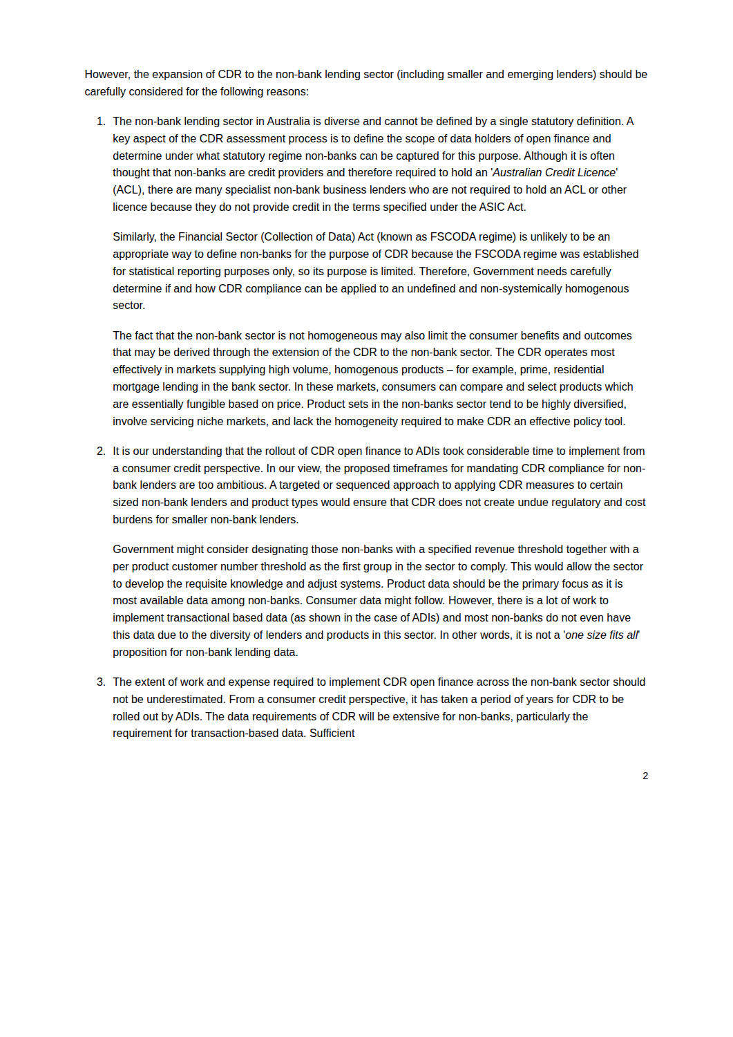However, the expansion of CDR to the non-bank lending sector (including smaller and emerging lenders) should be carefully considered for the following reasons:
The non-bank lending sector in Australia is diverse and cannot be defined by a single statutory definition. A key aspect of the CDR assessment process is to define the scope of data holders of open finance and determine under what statutory regime non-banks can be captured for this purpose. Although it is often thought that non-banks are credit providers and therefore required to hold an 'Australian Credit Licence' (ACL), there are many specialist non-bank business lenders who are not required to hold an ACL or other licence because they do not provide credit in the terms specified under the ASIC Act.
Similarly, the Financial Sector (Collection of Data) Act (known as FSCODA regime) is unlikely to be an appropriate way to define non-banks for the purpose of CDR because the FSCODA regime was established for statistical reporting purposes only, so its purpose is limited. Therefore, Government needs carefully determine if and how CDR compliance can be applied to an undefined and non-systemically homogenous sector.
The fact that the non-bank sector is not homogeneous may also limit the consumer benefits and outcomes that may be derived through the extension of the CDR to the non-bank sector. The CDR operates most effectively in markets supplying high volume, homogenous products – for example, prime, residential mortgage lending in the bank sector. In these markets, consumers can compare and select products which are essentially fungible based on price. Product sets in the non-banks sector tend to be highly diversified, involve servicing niche markets, and lack the homogeneity required to make CDR an effective policy tool.
It is our understanding that the rollout of CDR open finance to ADIs took considerable time to implement from a consumer credit perspective. In our view, the proposed timeframes for mandating CDR compliance for non-bank lenders are too ambitious. A targeted or sequenced approach to applying CDR measures to certain sized non-bank lenders and product types would ensure that CDR does not create undue regulatory and cost burdens for smaller non-bank lenders.
Government might consider designating those non-banks with a specified revenue threshold together with a per product customer number threshold as the first group in the sector to comply. This would allow the sector to develop the requisite knowledge and adjust systems. Product data should be the primary focus as it is most available data among non-banks. Consumer data might follow. However, there is a lot of work to implement transactional based data (as shown in the case of ADIs) and most non-banks do not even have this data due to the diversity of lenders and products in this sector. In other words, it is not a 'one size fits all' proposition for non-bank lending data.
The extent of work and expense required to implement CDR open finance across the non-bank sector should not be underestimated. From a consumer credit perspective, it has taken a period of years for CDR to be rolled out by ADIs. The data requirements of CDR will be extensive for non-banks, particularly the requirement for transaction-based data. Sufficient
2